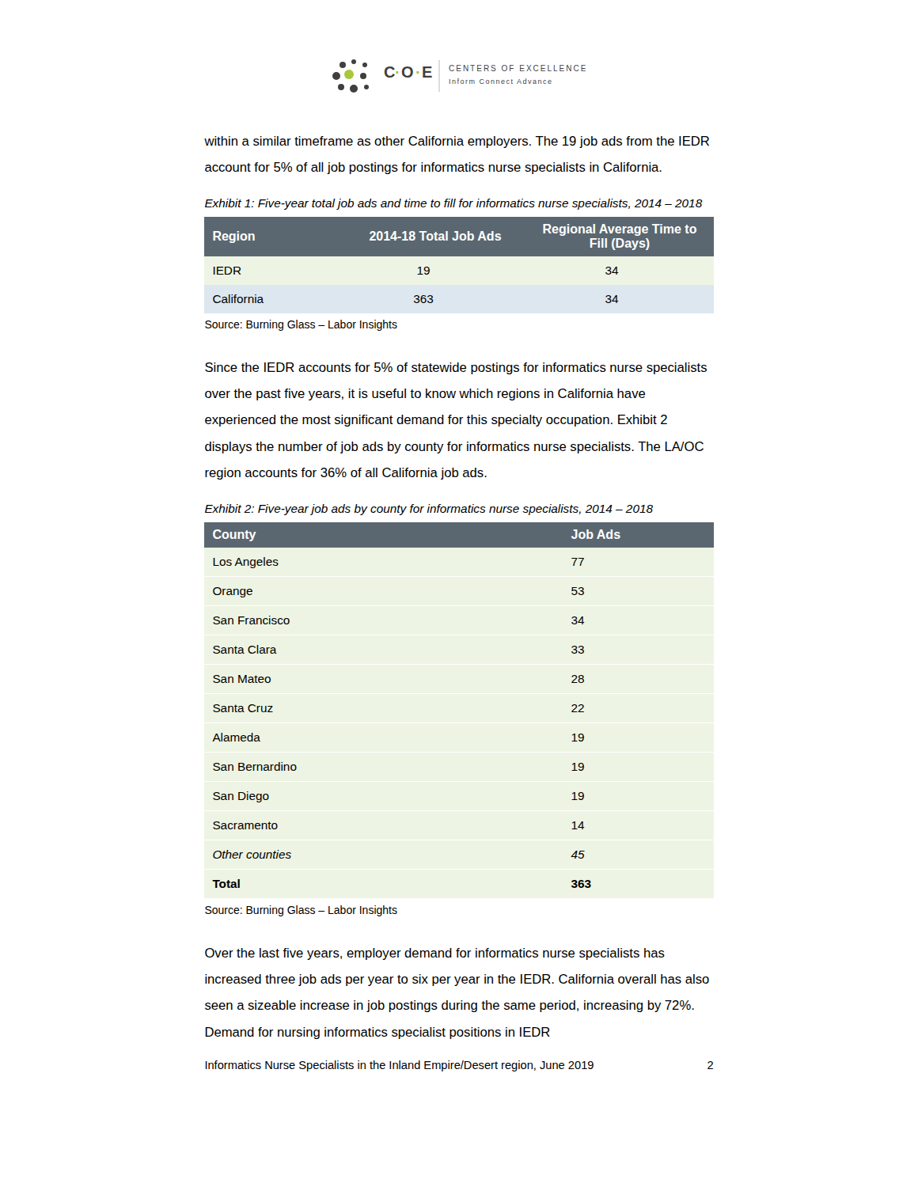C · O · E CENTERS OF EXCELLENCE Inform Connect Advance
within a similar timeframe as other California employers. The 19 job ads from the IEDR account for 5% of all job postings for informatics nurse specialists in California.
Exhibit 1: Five-year total job ads and time to fill for informatics nurse specialists, 2014 – 2018
| Region | 2014-18 Total Job Ads | Regional Average Time to Fill (Days) |
| --- | --- | --- |
| IEDR | 19 | 34 |
| California | 363 | 34 |
Source: Burning Glass – Labor Insights
Since the IEDR accounts for 5% of statewide postings for informatics nurse specialists over the past five years, it is useful to know which regions in California have experienced the most significant demand for this specialty occupation. Exhibit 2 displays the number of job ads by county for informatics nurse specialists. The LA/OC region accounts for 36% of all California job ads.
Exhibit 2: Five-year job ads by county for informatics nurse specialists, 2014 – 2018
| County | Job Ads |
| --- | --- |
| Los Angeles | 77 |
| Orange | 53 |
| San Francisco | 34 |
| Santa Clara | 33 |
| San Mateo | 28 |
| Santa Cruz | 22 |
| Alameda | 19 |
| San Bernardino | 19 |
| San Diego | 19 |
| Sacramento | 14 |
| Other counties | 45 |
| Total | 363 |
Source: Burning Glass – Labor Insights
Over the last five years, employer demand for informatics nurse specialists has increased three job ads per year to six per year in the IEDR. California overall has also seen a sizeable increase in job postings during the same period, increasing by 72%. Demand for nursing informatics specialist positions in IEDR
Informatics Nurse Specialists in the Inland Empire/Desert region, June 2019 2